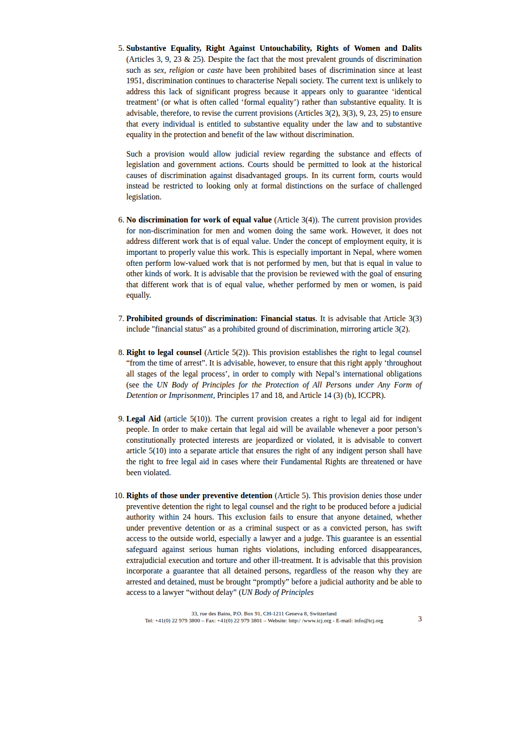Substantive Equality, Right Against Untouchability, Rights of Women and Dalits (Articles 3, 9, 23 & 25). Despite the fact that the most prevalent grounds of discrimination such as sex, religion or caste have been prohibited bases of discrimination since at least 1951, discrimination continues to characterise Nepali society. The current text is unlikely to address this lack of significant progress because it appears only to guarantee ‘identical treatment’ (or what is often called ‘formal equality’) rather than substantive equality. It is advisable, therefore, to revise the current provisions (Articles 3(2), 3(3), 9, 23, 25) to ensure that every individual is entitled to substantive equality under the law and to substantive equality in the protection and benefit of the law without discrimination.
Such a provision would allow judicial review regarding the substance and effects of legislation and government actions. Courts should be permitted to look at the historical causes of discrimination against disadvantaged groups. In its current form, courts would instead be restricted to looking only at formal distinctions on the surface of challenged legislation.
No discrimination for work of equal value (Article 3(4)). The current provision provides for non-discrimination for men and women doing the same work. However, it does not address different work that is of equal value. Under the concept of employment equity, it is important to properly value this work. This is especially important in Nepal, where women often perform low-valued work that is not performed by men, but that is equal in value to other kinds of work. It is advisable that the provision be reviewed with the goal of ensuring that different work that is of equal value, whether performed by men or women, is paid equally.
Prohibited grounds of discrimination: Financial status. It is advisable that Article 3(3) include "financial status" as a prohibited ground of discrimination, mirroring article 3(2).
Right to legal counsel (Article 5(2)). This provision establishes the right to legal counsel “from the time of arrest”. It is advisable, however, to ensure that this right apply ‘throughout all stages of the legal process’, in order to comply with Nepal’s international obligations (see the UN Body of Principles for the Protection of All Persons under Any Form of Detention or Imprisonment, Principles 17 and 18, and Article 14 (3) (b), ICCPR).
Legal Aid (article 5(10)). The current provision creates a right to legal aid for indigent people. In order to make certain that legal aid will be available whenever a poor person’s constitutionally protected interests are jeopardized or violated, it is advisable to convert article 5(10) into a separate article that ensures the right of any indigent person shall have the right to free legal aid in cases where their Fundamental Rights are threatened or have been violated.
Rights of those under preventive detention (Article 5). This provision denies those under preventive detention the right to legal counsel and the right to be produced before a judicial authority within 24 hours. This exclusion fails to ensure that anyone detained, whether under preventive detention or as a criminal suspect or as a convicted person, has swift access to the outside world, especially a lawyer and a judge. This guarantee is an essential safeguard against serious human rights violations, including enforced disappearances, extrajudicial execution and torture and other ill-treatment. It is advisable that this provision incorporate a guarantee that all detained persons, regardless of the reason why they are arrested and detained, must be brought “promptly” before a judicial authority and be able to access to a lawyer “without delay” (UN Body of Principles
33, rue des Bains, P.O. Box 91, CH-1211 Geneva 8, Switzerland
Tel: +41(0) 22 979 3800 – Fax: +41(0) 22 979 3801 – Website: http:/ /www.icj.org - E-mail: info@icj.org 3